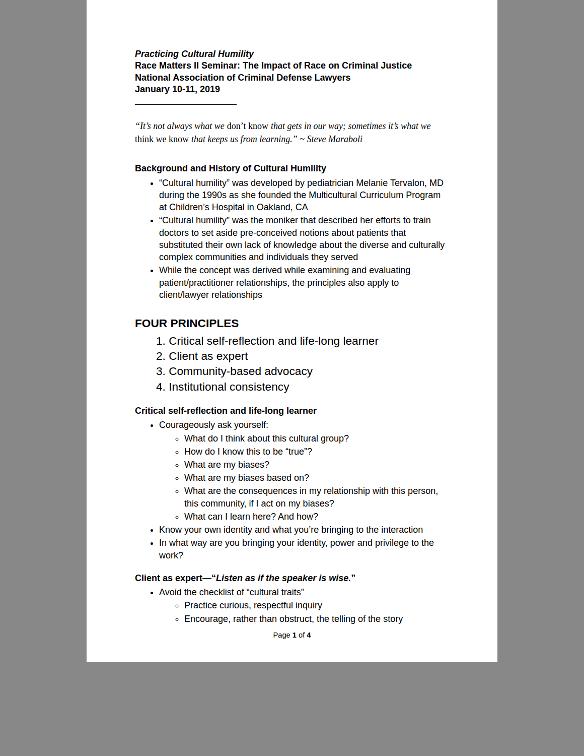Practicing Cultural Humility
Race Matters II Seminar: The Impact of Race on Criminal Justice
National Association of Criminal Defense Lawyers
January 10-11, 2019
“It’s not always what we don’t know that gets in our way; sometimes it’s what we think we know that keeps us from learning.” ~ Steve Maraboli
Background and History of Cultural Humility
“Cultural humility” was developed by pediatrician Melanie Tervalon, MD during the 1990s as she founded the Multicultural Curriculum Program at Children’s Hospital in Oakland, CA
“Cultural humility” was the moniker that described her efforts to train doctors to set aside pre-conceived notions about patients that substituted their own lack of knowledge about the diverse and culturally complex communities and individuals they served
While the concept was derived while examining and evaluating patient/practitioner relationships, the principles also apply to client/lawyer relationships
FOUR PRINCIPLES
Critical self-reflection and life-long learner
Client as expert
Community-based advocacy
Institutional consistency
Critical self-reflection and life-long learner
Courageously ask yourself:
What do I think about this cultural group?
How do I know this to be “true”?
What are my biases?
What are my biases based on?
What are the consequences in my relationship with this person, this community, if I act on my biases?
What can I learn here? And how?
Know your own identity and what you’re bringing to the interaction
In what way are you bringing your identity, power and privilege to the work?
Client as expert—“Listen as if the speaker is wise.”
Avoid the checklist of “cultural traits”
Practice curious, respectful inquiry
Encourage, rather than obstruct, the telling of the story
Page 1 of 4